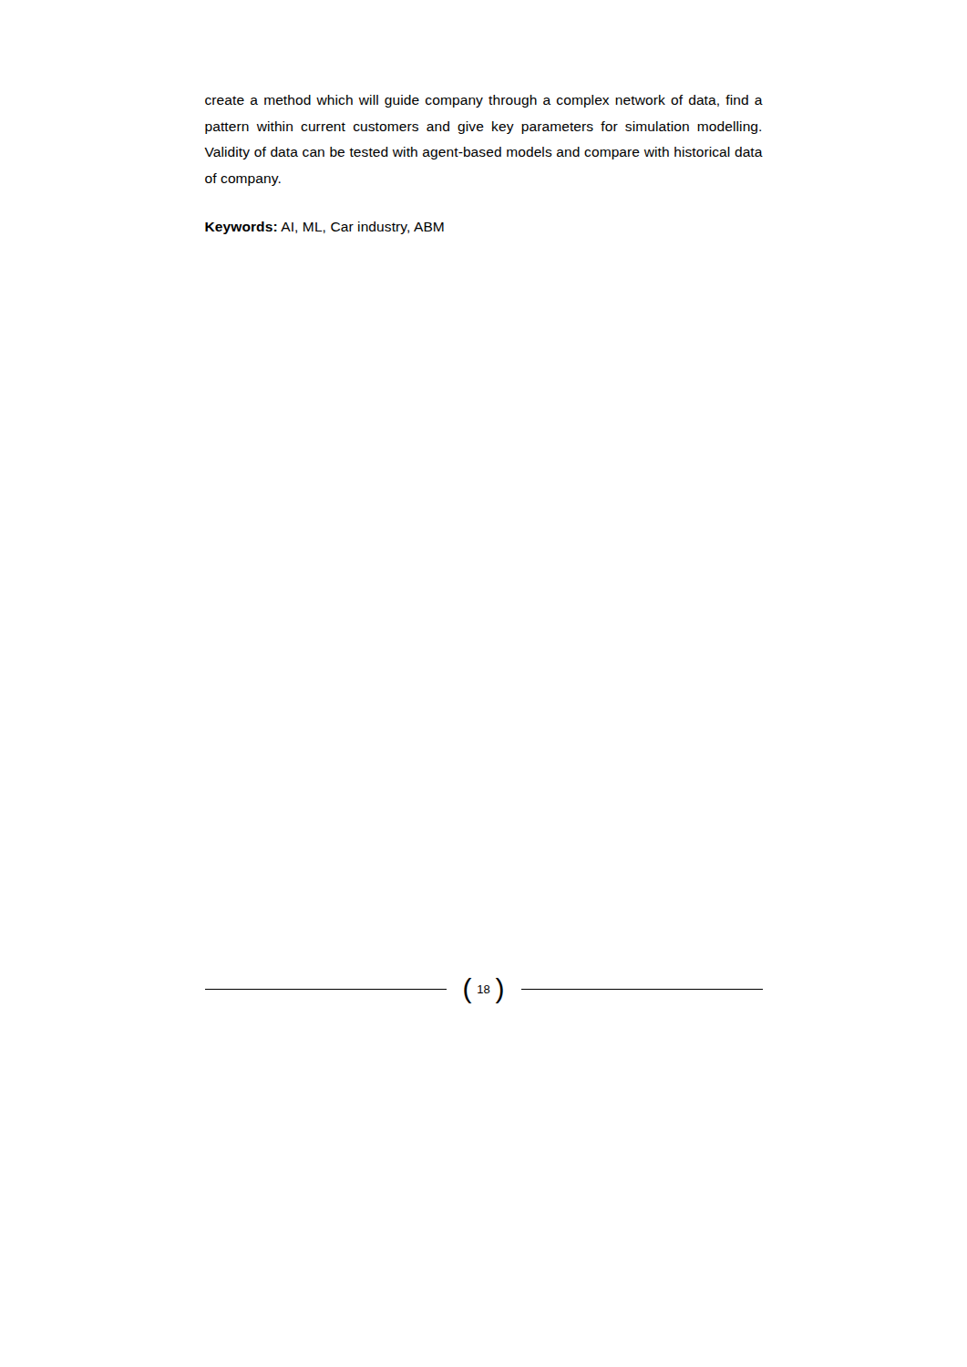create a method which will guide company through a complex network of data, find a pattern within current customers and give key parameters for simulation modelling. Validity of data can be tested with agent-based models and compare with historical data of company.
Keywords: AI, ML, Car industry, ABM
(18)